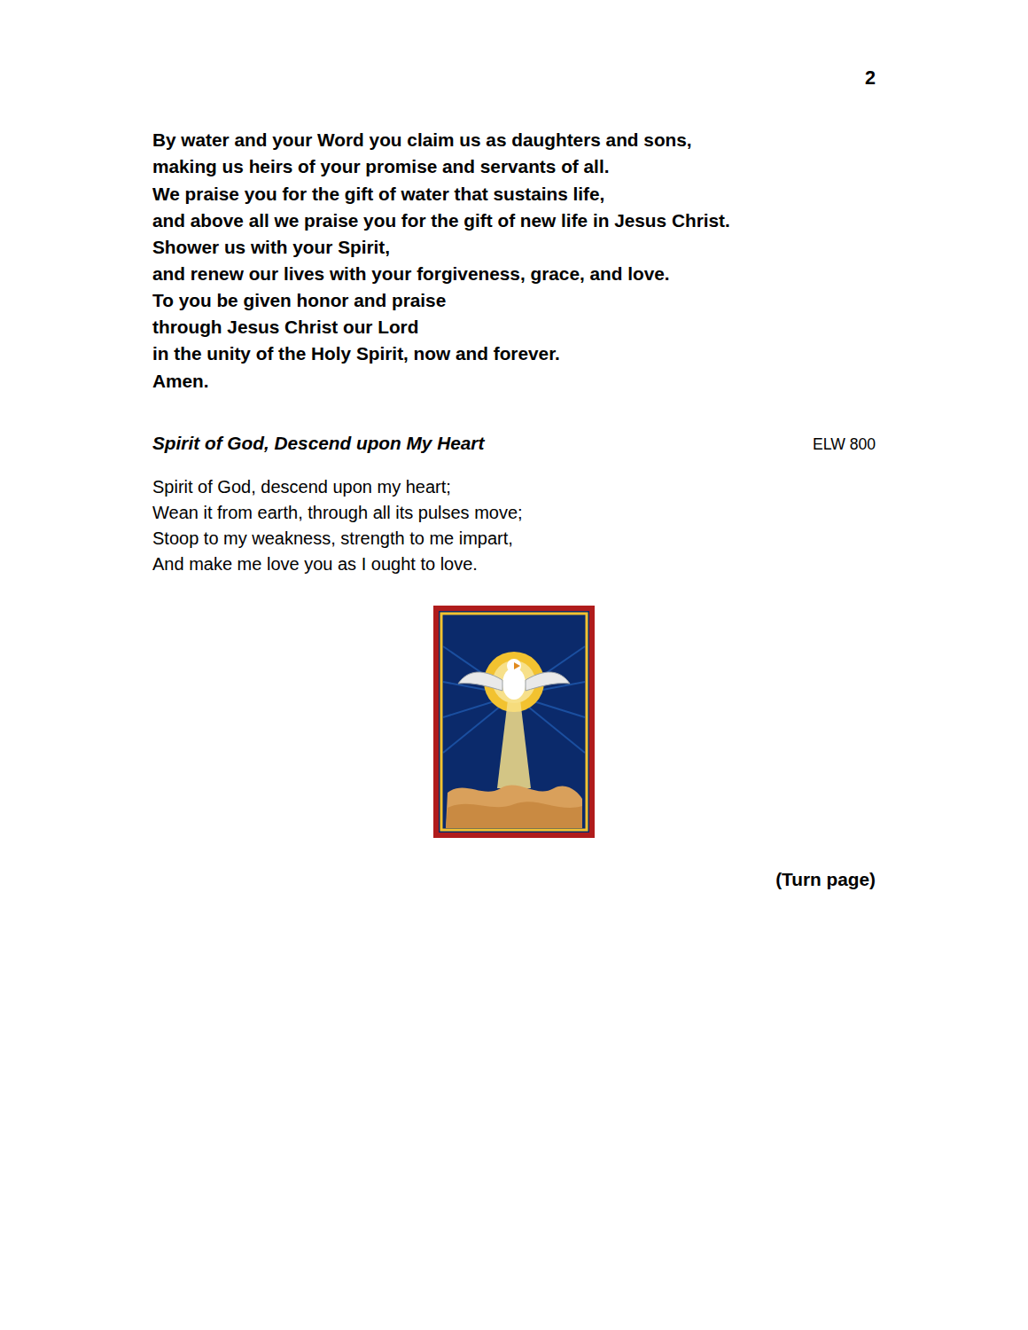2
By water and your Word you claim us as daughters and sons,
making us heirs of your promise and servants of all.
We praise you for the gift of water that sustains life,
and above all we praise you for the gift of new life in Jesus Christ.
Shower us with your Spirit,
and renew our lives with your forgiveness, grace, and love.
To you be given honor and praise
through Jesus Christ our Lord
in the unity of the Holy Spirit, now and forever.
Amen.
Spirit of God, Descend upon My Heart ELW 800
Spirit of God, descend upon my heart;
Wean it from earth, through all its pulses move;
Stoop to my weakness, strength to me impart,
And make me love you as I ought to love.
(Turn page)